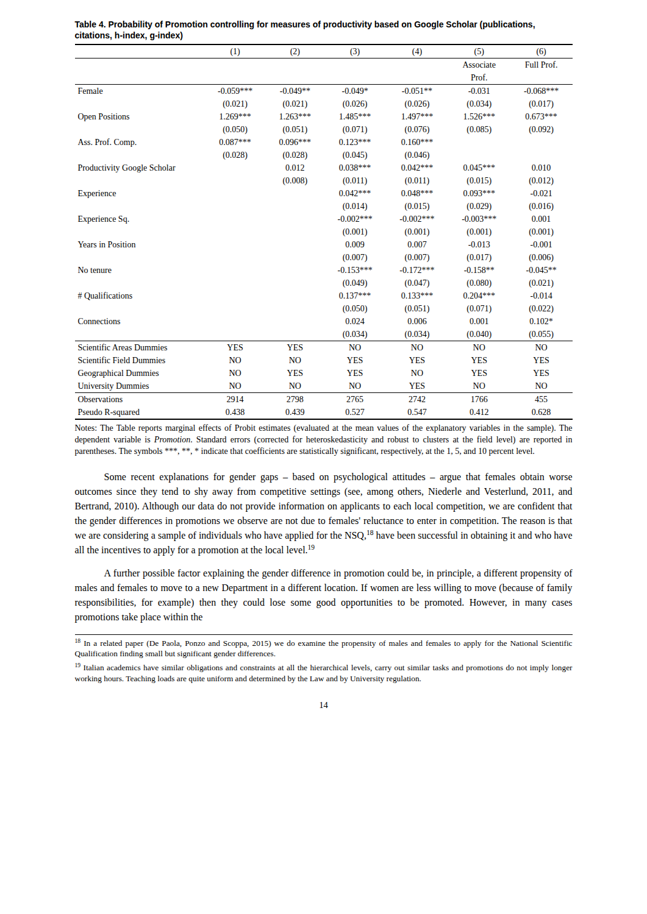Table 4. Probability of Promotion controlling for measures of productivity based on Google Scholar (publications, citations, h-index, g-index)
| | (1) | (2) | (3) | (4) | (5) | (6) |
| | | | | | Associate | Full Prof. |
| | | | | | Prof. | |
| Female | -0.059*** | -0.049** | -0.049* | -0.051** | -0.031 | -0.068*** |
| | (0.021) | (0.021) | (0.026) | (0.026) | (0.034) | (0.017) |
| Open Positions | 1.269*** | 1.263*** | 1.485*** | 1.497*** | 1.526*** | 0.673*** |
| | (0.050) | (0.051) | (0.071) | (0.076) | (0.085) | (0.092) |
| Ass. Prof. Comp. | 0.087*** | 0.096*** | 0.123*** | 0.160*** | | |
| | (0.028) | (0.028) | (0.045) | (0.046) | | |
| Productivity Google Scholar | | 0.012 | 0.038*** | 0.042*** | 0.045*** | 0.010 |
| | | (0.008) | (0.011) | (0.011) | (0.015) | (0.012) |
| Experience | | | 0.042*** | 0.048*** | 0.093*** | -0.021 |
| | | | (0.014) | (0.015) | (0.029) | (0.016) |
| Experience Sq. | | | -0.002*** | -0.002*** | -0.003*** | 0.001 |
| | | | (0.001) | (0.001) | (0.001) | (0.001) |
| Years in Position | | | 0.009 | 0.007 | -0.013 | -0.001 |
| | | | (0.007) | (0.007) | (0.017) | (0.006) |
| No tenure | | | -0.153*** | -0.172*** | -0.158** | -0.045** |
| | | | (0.049) | (0.047) | (0.080) | (0.021) |
| # Qualifications | | | 0.137*** | 0.133*** | 0.204*** | -0.014 |
| | | | (0.050) | (0.051) | (0.071) | (0.022) |
| Connections | | | 0.024 | 0.006 | 0.001 | 0.102* |
| | | | (0.034) | (0.034) | (0.040) | (0.055) |
| Scientific Areas Dummies | YES | YES | NO | NO | NO | NO |
| Scientific Field Dummies | NO | NO | YES | YES | YES | YES |
| Geographical Dummies | NO | YES | YES | NO | YES | YES |
| University Dummies | NO | NO | NO | YES | NO | NO |
| Observations | 2914 | 2798 | 2765 | 2742 | 1766 | 455 |
| Pseudo R-squared | 0.438 | 0.439 | 0.527 | 0.547 | 0.412 | 0.628 |
Notes: The Table reports marginal effects of Probit estimates (evaluated at the mean values of the explanatory variables in the sample). The dependent variable is Promotion. Standard errors (corrected for heteroskedasticity and robust to clusters at the field level) are reported in parentheses. The symbols ***, **, * indicate that coefficients are statistically significant, respectively, at the 1, 5, and 10 percent level.
Some recent explanations for gender gaps – based on psychological attitudes – argue that females obtain worse outcomes since they tend to shy away from competitive settings (see, among others, Niederle and Vesterlund, 2011, and Bertrand, 2010). Although our data do not provide information on applicants to each local competition, we are confident that the gender differences in promotions we observe are not due to females' reluctance to enter in competition. The reason is that we are considering a sample of individuals who have applied for the NSQ,18 have been successful in obtaining it and who have all the incentives to apply for a promotion at the local level.19
A further possible factor explaining the gender difference in promotion could be, in principle, a different propensity of males and females to move to a new Department in a different location. If women are less willing to move (because of family responsibilities, for example) then they could lose some good opportunities to be promoted. However, in many cases promotions take place within the
18 In a related paper (De Paola, Ponzo and Scoppa, 2015) we do examine the propensity of males and females to apply for the National Scientific Qualification finding small but significant gender differences.
19 Italian academics have similar obligations and constraints at all the hierarchical levels, carry out similar tasks and promotions do not imply longer working hours. Teaching loads are quite uniform and determined by the Law and by University regulation.
14